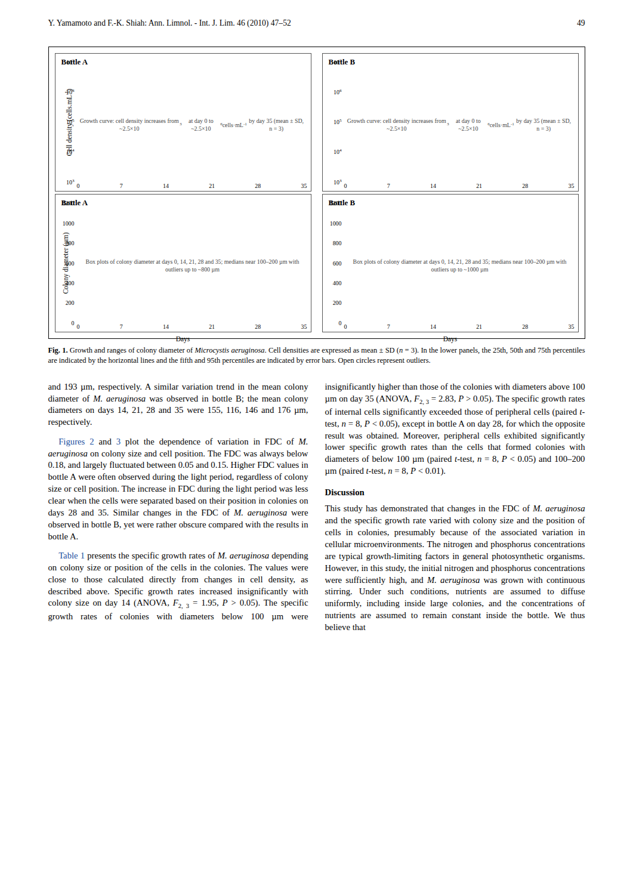Y. Yamamoto and F.-K. Shiah: Ann. Limnol. - Int. J. Lim. 46 (2010) 47–52 49
Bottle A Cell density (cells.mL-1)
107 106 105 104 103
Growth curve: cell density increases from ~2.5×103 at day 0 to ~2.5×106 cells·mL-1 by day 35 (mean ± SD, n = 3)
0714212835
Bottle B
107 106 105 104 103
Growth curve: cell density increases from ~2.5×103 at day 0 to ~2.5×106 cells·mL-1 by day 35 (mean ± SD, n = 3)
0714212835
Bottle A Colony diameter (µm)
1200 1000 800 600 400 200 0
Box plots of colony diameter at days 0, 14, 21, 28 and 35; medians near 100–200 µm with outliers up to ~800 µm
0714212835
Days
Bottle B
1200 1000 800 600 400 200 0
Box plots of colony diameter at days 0, 14, 21, 28 and 35; medians near 100–200 µm with outliers up to ~1000 µm
0714212835
Days
Fig. 1. Growth and ranges of colony diameter of Microcystis aeruginosa. Cell densities are expressed as mean ± SD (n = 3). In the lower panels, the 25th, 50th and 75th percentiles are indicated by the horizontal lines and the fifth and 95th percentiles are indicated by error bars. Open circles represent outliers.
and 193 µm, respectively. A similar variation trend in the mean colony diameter of M. aeruginosa was observed in bottle B; the mean colony diameters on days 14, 21, 28 and 35 were 155, 116, 146 and 176 µm, respectively.
Figures 2 and 3 plot the dependence of variation in FDC of M. aeruginosa on colony size and cell position. The FDC was always below 0.18, and largely fluctuated between 0.05 and 0.15. Higher FDC values in bottle A were often observed during the light period, regardless of colony size or cell position. The increase in FDC during the light period was less clear when the cells were separated based on their position in colonies on days 28 and 35. Similar changes in the FDC of M. aeruginosa were observed in bottle B, yet were rather obscure compared with the results in bottle A.
Table 1 presents the specific growth rates of M. aeruginosa depending on colony size or position of the cells in the colonies. The values were close to those calculated directly from changes in cell density, as described above. Specific growth rates increased insignificantly with colony size on day 14 (ANOVA, F2, 3 = 1.95, P > 0.05). The specific growth rates of colonies with diameters below 100 µm were insignificantly higher than those of the colonies with diameters above 100 µm on day 35 (ANOVA, F2, 3 = 2.83, P > 0.05). The specific growth rates of internal cells significantly exceeded those of peripheral cells (paired t-test, n = 8, P < 0.05), except in bottle A on day 28, for which the opposite result was obtained. Moreover, peripheral cells exhibited significantly lower specific growth rates than the cells that formed colonies with diameters of below 100 µm (paired t-test, n = 8, P < 0.05) and 100–200 µm (paired t-test, n = 8, P < 0.01).
Discussion
This study has demonstrated that changes in the FDC of M. aeruginosa and the specific growth rate varied with colony size and the position of cells in colonies, presumably because of the associated variation in cellular microenvironments. The nitrogen and phosphorus concentrations are typical growth-limiting factors in general photosynthetic organisms. However, in this study, the initial nitrogen and phosphorus concentrations were sufficiently high, and M. aeruginosa was grown with continuous stirring. Under such conditions, nutrients are assumed to diffuse uniformly, including inside large colonies, and the concentrations of nutrients are assumed to remain constant inside the bottle. We thus believe that